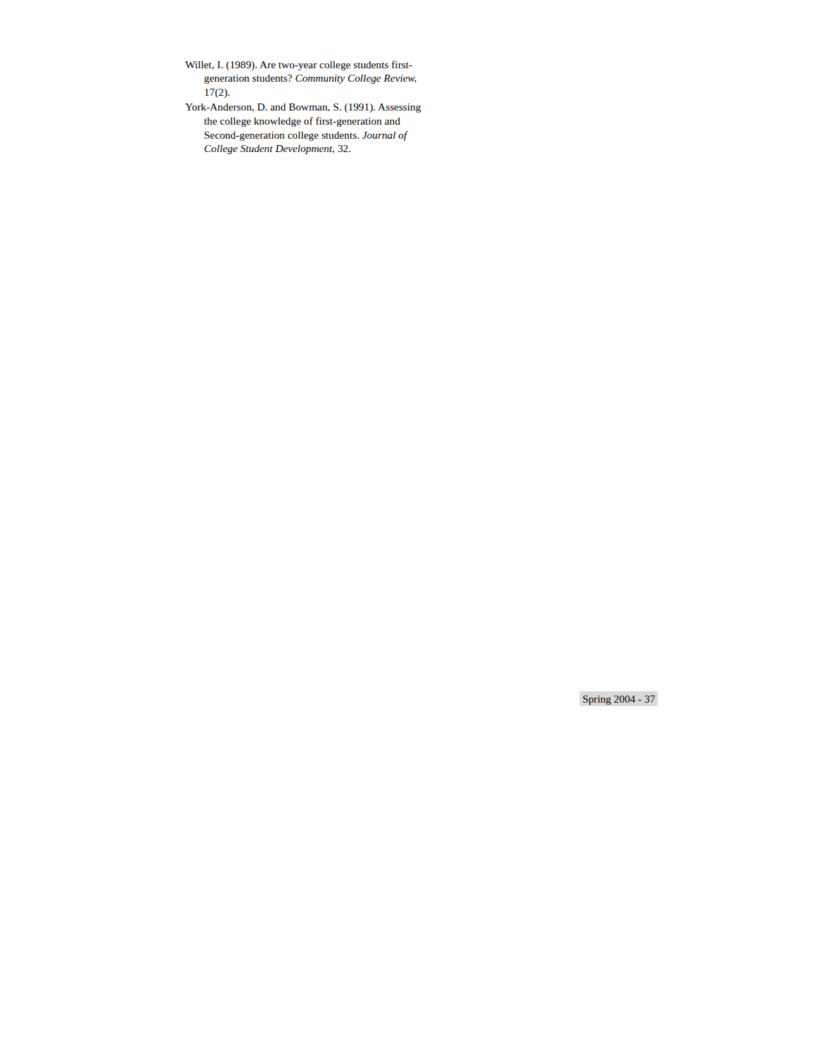Willet, I. (1989). Are two-year college students first-generation students? Community College Review, 17(2).
York-Anderson, D. and Bowman, S. (1991). Assessing the college knowledge of first-generation and Second-generation college students. Journal of College Student Development, 32.
Spring 2004 - 37